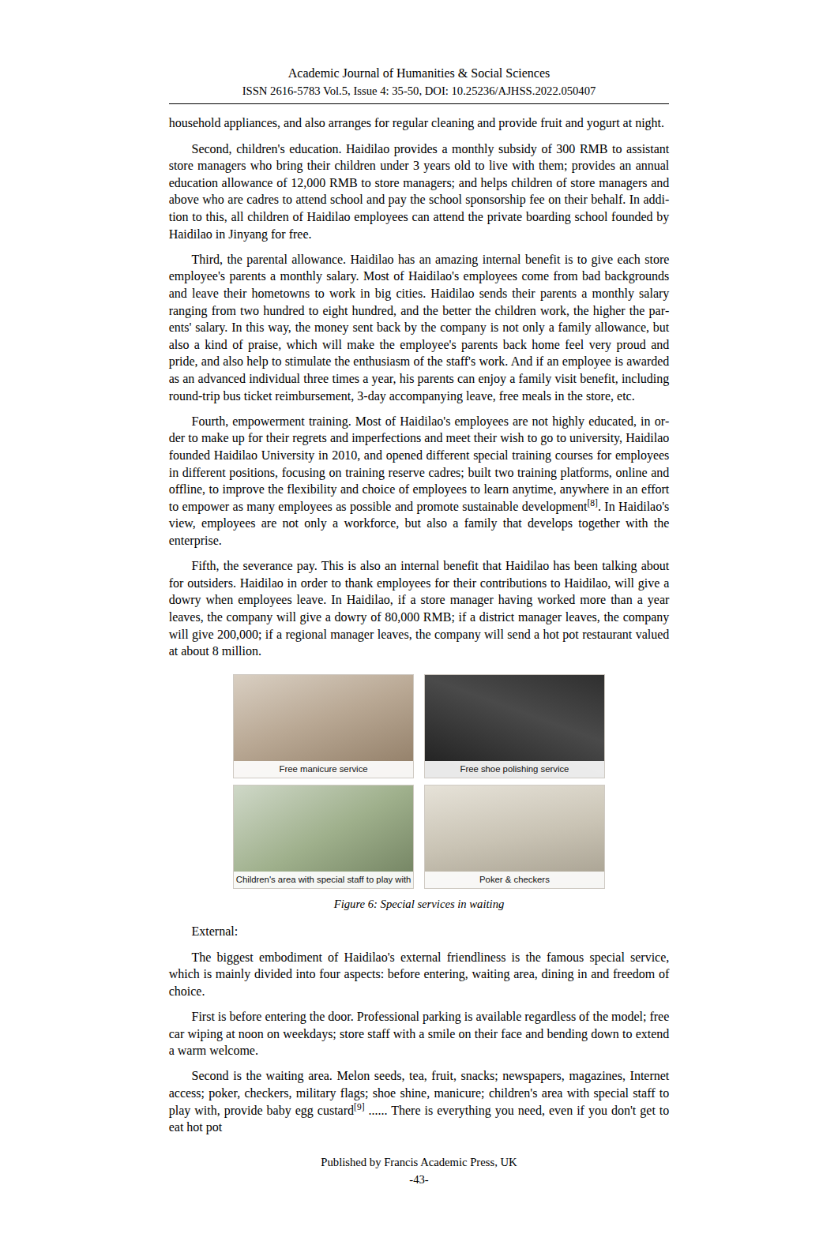Academic Journal of Humanities & Social Sciences
ISSN 2616-5783 Vol.5, Issue 4: 35-50, DOI: 10.25236/AJHSS.2022.050407
household appliances, and also arranges for regular cleaning and provide fruit and yogurt at night.
Second, children's education. Haidilao provides a monthly subsidy of 300 RMB to assistant store managers who bring their children under 3 years old to live with them; provides an annual education allowance of 12,000 RMB to store managers; and helps children of store managers and above who are cadres to attend school and pay the school sponsorship fee on their behalf. In addition to this, all children of Haidilao employees can attend the private boarding school founded by Haidilao in Jinyang for free.
Third, the parental allowance. Haidilao has an amazing internal benefit is to give each store employee's parents a monthly salary. Most of Haidilao's employees come from bad backgrounds and leave their hometowns to work in big cities. Haidilao sends their parents a monthly salary ranging from two hundred to eight hundred, and the better the children work, the higher the parents' salary. In this way, the money sent back by the company is not only a family allowance, but also a kind of praise, which will make the employee's parents back home feel very proud and pride, and also help to stimulate the enthusiasm of the staff's work. And if an employee is awarded as an advanced individual three times a year, his parents can enjoy a family visit benefit, including round-trip bus ticket reimbursement, 3-day accompanying leave, free meals in the store, etc.
Fourth, empowerment training. Most of Haidilao's employees are not highly educated, in order to make up for their regrets and imperfections and meet their wish to go to university, Haidilao founded Haidilao University in 2010, and opened different special training courses for employees in different positions, focusing on training reserve cadres; built two training platforms, online and offline, to improve the flexibility and choice of employees to learn anytime, anywhere in an effort to empower as many employees as possible and promote sustainable development[8]. In Haidilao's view, employees are not only a workforce, but also a family that develops together with the enterprise.
Fifth, the severance pay. This is also an internal benefit that Haidilao has been talking about for outsiders. Haidilao in order to thank employees for their contributions to Haidilao, will give a dowry when employees leave. In Haidilao, if a store manager having worked more than a year leaves, the company will give a dowry of 80,000 RMB; if a district manager leaves, the company will give 200,000; if a regional manager leaves, the company will send a hot pot restaurant valued at about 8 million.
Free manicure service
Free shoe polishing service
Children's area with special staff to play with
Poker & checkers
Figure 6: Special services in waiting
External:
The biggest embodiment of Haidilao's external friendliness is the famous special service, which is mainly divided into four aspects: before entering, waiting area, dining in and freedom of choice.
First is before entering the door. Professional parking is available regardless of the model; free car wiping at noon on weekdays; store staff with a smile on their face and bending down to extend a warm welcome.
Second is the waiting area. Melon seeds, tea, fruit, snacks; newspapers, magazines, Internet access; poker, checkers, military flags; shoe shine, manicure; children's area with special staff to play with, provide baby egg custard[9] ...... There is everything you need, even if you don't get to eat hot pot
Published by Francis Academic Press, UK
-43-